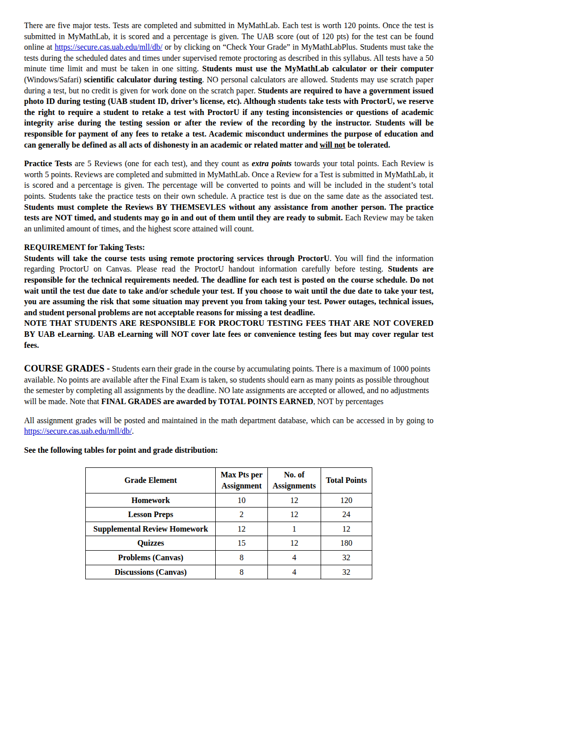There are five major tests. Tests are completed and submitted in MyMathLab. Each test is worth 120 points. Once the test is submitted in MyMathLab, it is scored and a percentage is given. The UAB score (out of 120 pts) for the test can be found online at https://secure.cas.uab.edu/mll/db/ or by clicking on “Check Your Grade” in MyMathLabPlus. Students must take the tests during the scheduled dates and times under supervised remote proctoring as described in this syllabus. All tests have a 50 minute time limit and must be taken in one sitting. Students must use the MyMathLab calculator or their computer (Windows/Safari) scientific calculator during testing. NO personal calculators are allowed. Students may use scratch paper during a test, but no credit is given for work done on the scratch paper. Students are required to have a government issued photo ID during testing (UAB student ID, driver’s license, etc). Although students take tests with ProctorU, we reserve the right to require a student to retake a test with ProctorU if any testing inconsistencies or questions of academic integrity arise during the testing session or after the review of the recording by the instructor. Students will be responsible for payment of any fees to retake a test. Academic misconduct undermines the purpose of education and can generally be defined as all acts of dishonesty in an academic or related matter and will not be tolerated.
Practice Tests are 5 Reviews (one for each test), and they count as extra points towards your total points. Each Review is worth 5 points. Reviews are completed and submitted in MyMathLab. Once a Review for a Test is submitted in MyMathLab, it is scored and a percentage is given. The percentage will be converted to points and will be included in the student’s total points. Students take the practice tests on their own schedule. A practice test is due on the same date as the associated test. Students must complete the Reviews BY THEMSEVLES without any assistance from another person. The practice tests are NOT timed, and students may go in and out of them until they are ready to submit. Each Review may be taken an unlimited amount of times, and the highest score attained will count.
REQUIREMENT for Taking Tests:
Students will take the course tests using remote proctoring services through ProctorU. You will find the information regarding ProctorU on Canvas. Please read the ProctorU handout information carefully before testing. Students are responsible for the technical requirements needed. The deadline for each test is posted on the course schedule. Do not wait until the test due date to take and/or schedule your test. If you choose to wait until the due date to take your test, you are assuming the risk that some situation may prevent you from taking your test. Power outages, technical issues, and student personal problems are not acceptable reasons for missing a test deadline.
NOTE THAT STUDENTS ARE RESPONSIBLE FOR PROCTORU TESTING FEES THAT ARE NOT COVERED BY UAB eLearning. UAB eLearning will NOT cover late fees or convenience testing fees but may cover regular test fees.
COURSE GRADES -
Students earn their grade in the course by accumulating points. There is a maximum of 1000 points available. No points are available after the Final Exam is taken, so students should earn as many points as possible throughout the semester by completing all assignments by the deadline. NO late assignments are accepted or allowed, and no adjustments will be made. Note that FINAL GRADES are awarded by TOTAL POINTS EARNED, NOT by percentages
All assignment grades will be posted and maintained in the math department database, which can be accessed in by going to https://secure.cas.uab.edu/mll/db/.
See the following tables for point and grade distribution:
| Grade Element | Max Pts per Assignment | No. of Assignments | Total Points |
| --- | --- | --- | --- |
| Homework | 10 | 12 | 120 |
| Lesson Preps | 2 | 12 | 24 |
| Supplemental Review Homework | 12 | 1 | 12 |
| Quizzes | 15 | 12 | 180 |
| Problems (Canvas) | 8 | 4 | 32 |
| Discussions (Canvas) | 8 | 4 | 32 |